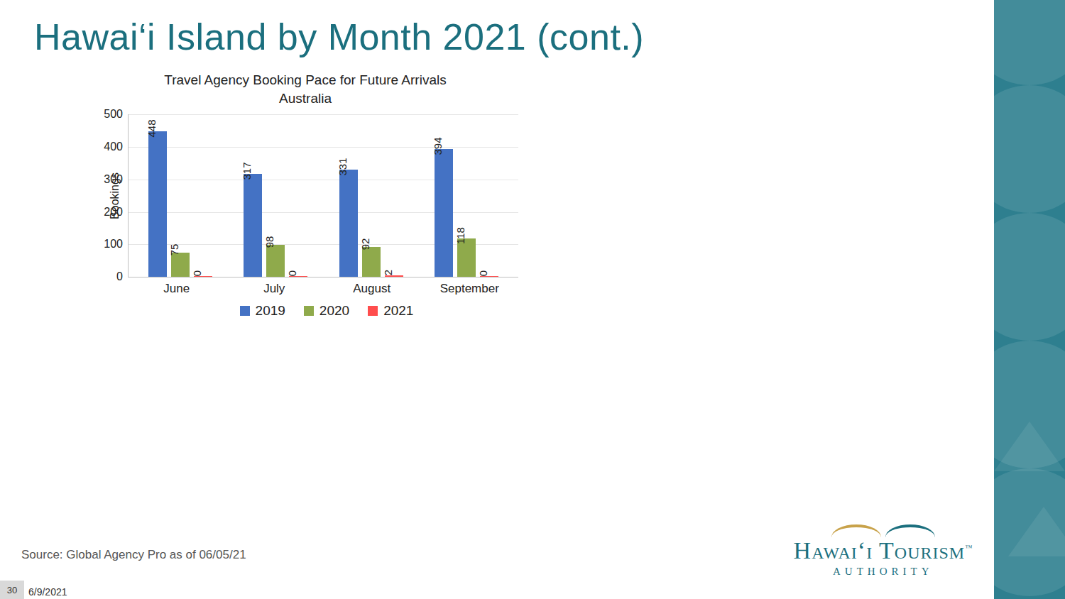Hawai‘i Island by Month 2021 (cont.)
Travel Agency Booking Pace for Future Arrivals
Australia
Bookings
500 400 300 200 100 0
448
75
0
317
98
0
331
92
2
394
118
0
June July August September
2019
2020
2021
Source: Global Agency Pro as of 06/05/21
Hawai‘i Tourism™
AUTHORITY
30
6/9/2021